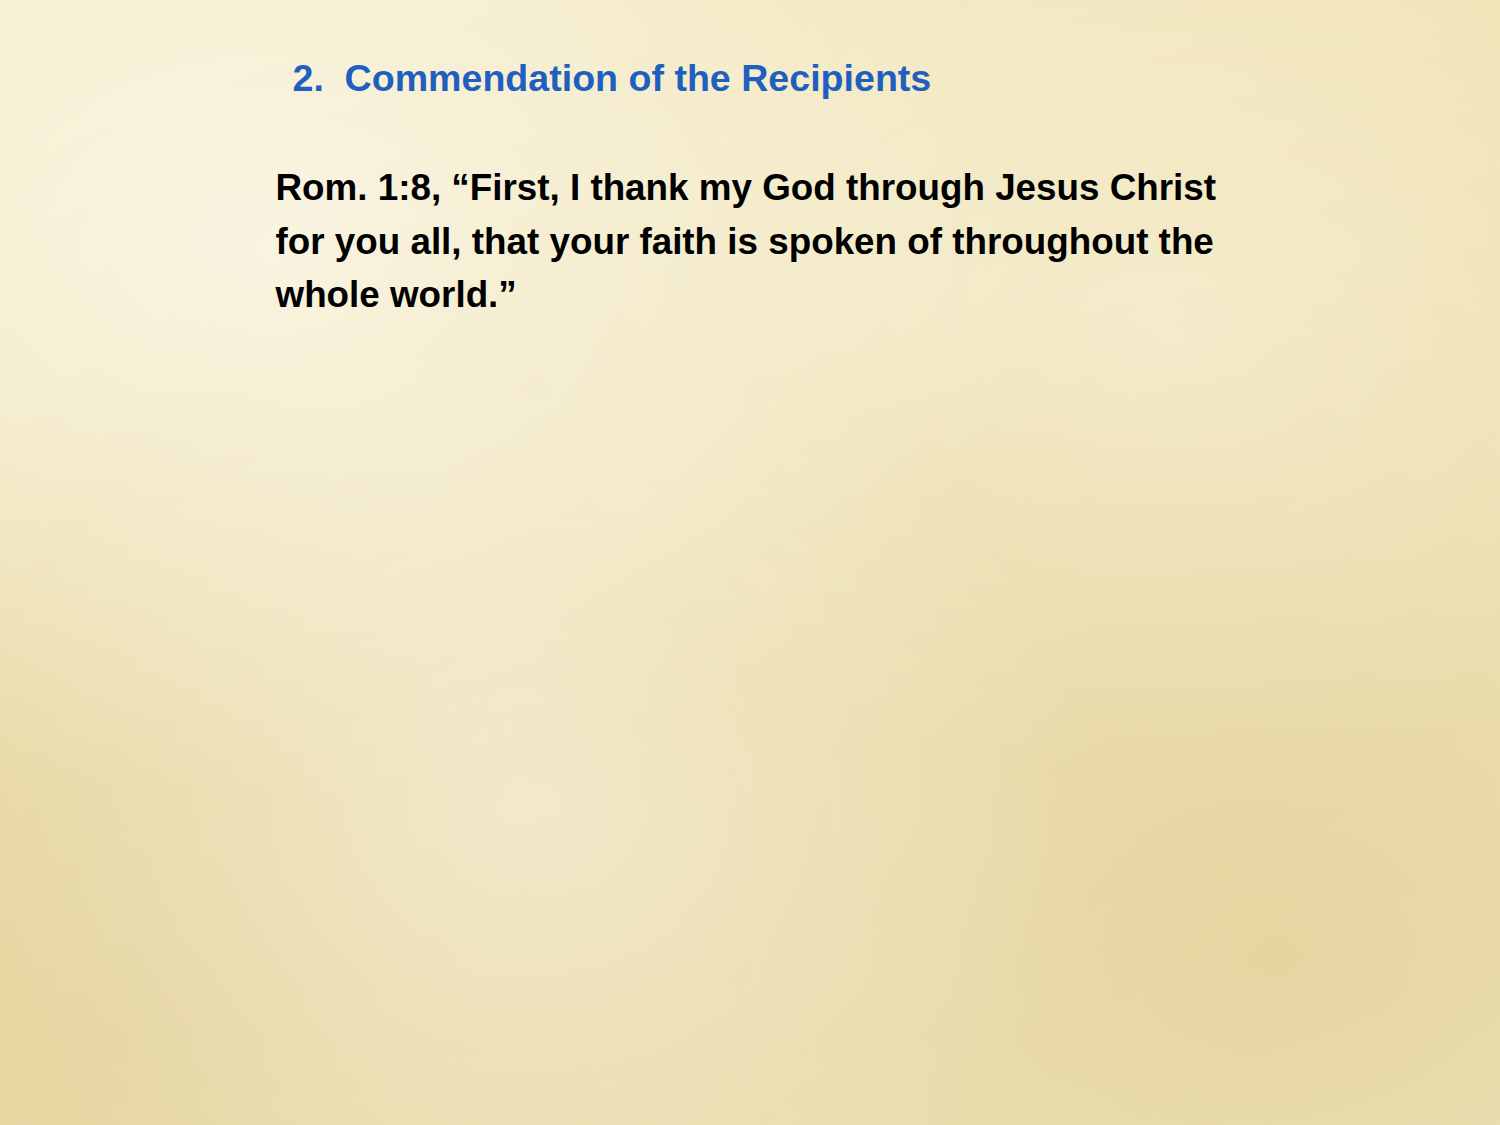2. Commendation of the Recipients
Rom. 1:8, “First, I thank my God through Jesus Christ for you all, that your faith is spoken of throughout the whole world.”